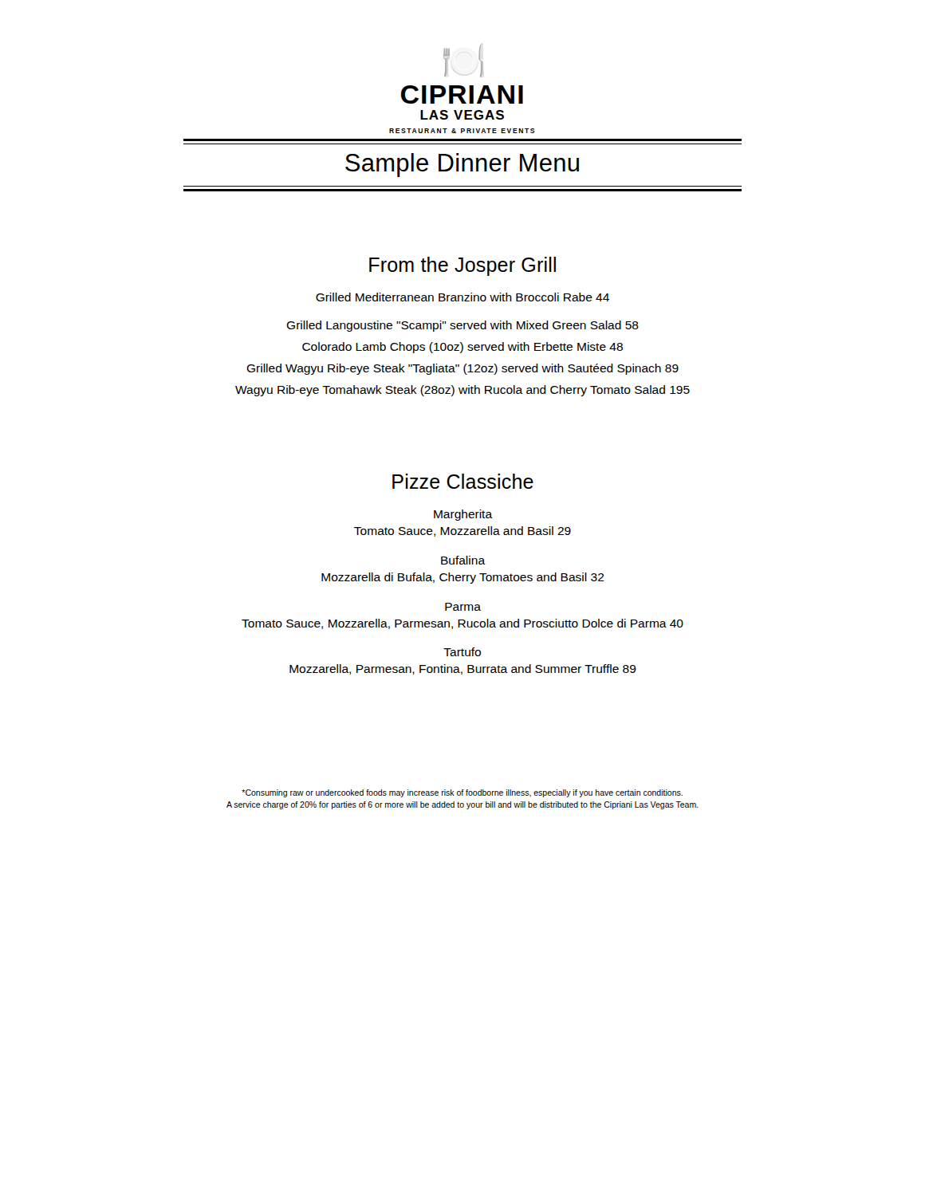🍽️
CIPRIANI
LAS VEGAS
RESTAURANT & PRIVATE EVENTS
Sample Dinner Menu
From the Josper Grill
Grilled Mediterranean Branzino with Broccoli Rabe 44
Grilled Langoustine "Scampi" served with Mixed Green Salad 58
Colorado Lamb Chops (10oz) served with Erbette Miste 48
Grilled Wagyu Rib-eye Steak "Tagliata" (12oz) served with Sautéed Spinach 89
Wagyu Rib-eye Tomahawk Steak (28oz) with Rucola and Cherry Tomato Salad 195
Pizze Classiche
Margherita Tomato Sauce, Mozzarella and Basil 29
Bufalina Mozzarella di Bufala, Cherry Tomatoes and Basil 32
Parma Tomato Sauce, Mozzarella, Parmesan, Rucola and Prosciutto Dolce di Parma 40
Tartufo Mozzarella, Parmesan, Fontina, Burrata and Summer Truffle 89
*Consuming raw or undercooked foods may increase risk of foodborne illness, especially if you have certain conditions.
A service charge of 20% for parties of 6 or more will be added to your bill and will be distributed to the Cipriani Las Vegas Team.